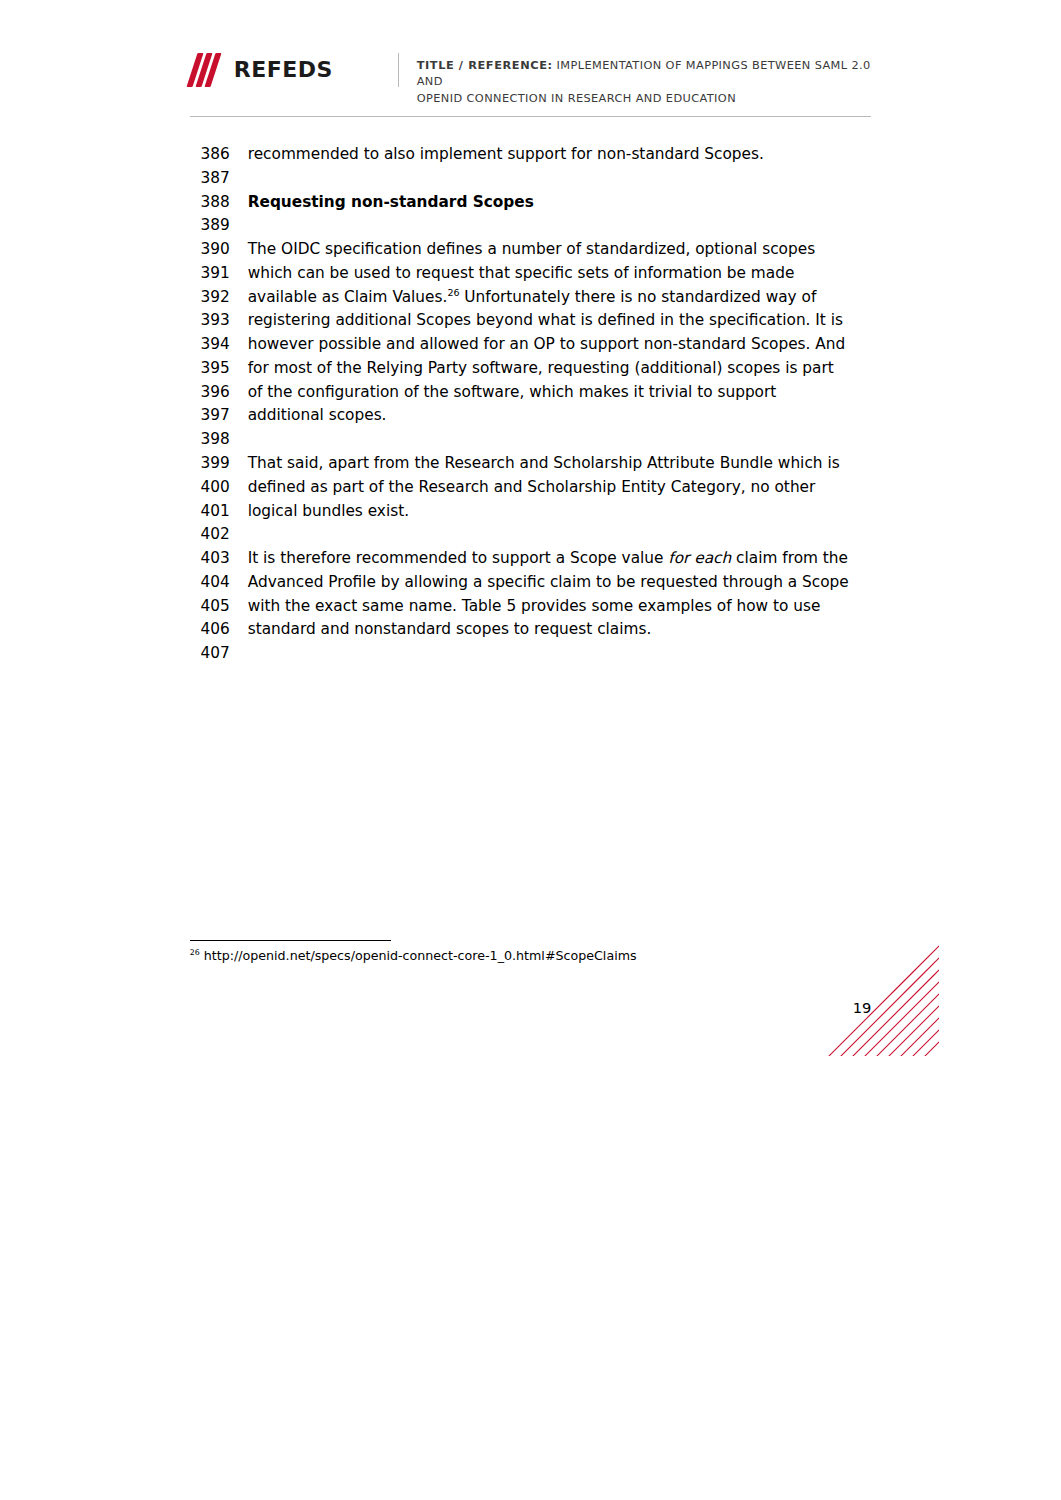REFEDS
TITLE / REFERENCE: Implementation of mappings between SAML 2.0 and
OpenID Connection in Research and Education
recommended to also implement support for non-standard Scopes.
Requesting non-standard Scopes
The OIDC specification defines a number of standardized, optional scopes
which can be used to request that specific sets of information be made
available as Claim Values.26 Unfortunately there is no standardized way of
registering additional Scopes beyond what is defined in the specification. It is
however possible and allowed for an OP to support non-standard Scopes. And
for most of the Relying Party software, requesting (additional) scopes is part
of the configuration of the software, which makes it trivial to support
additional scopes.
That said, apart from the Research and Scholarship Attribute Bundle which is
defined as part of the Research and Scholarship Entity Category, no other
logical bundles exist.
It is therefore recommended to support a Scope value for each claim from the
Advanced Profile by allowing a specific claim to be requested through a Scope
with the exact same name. Table 5 provides some examples of how to use
standard and nonstandard scopes to request claims.
26 http://openid.net/specs/openid-connect-core-1_0.html#ScopeClaims
19